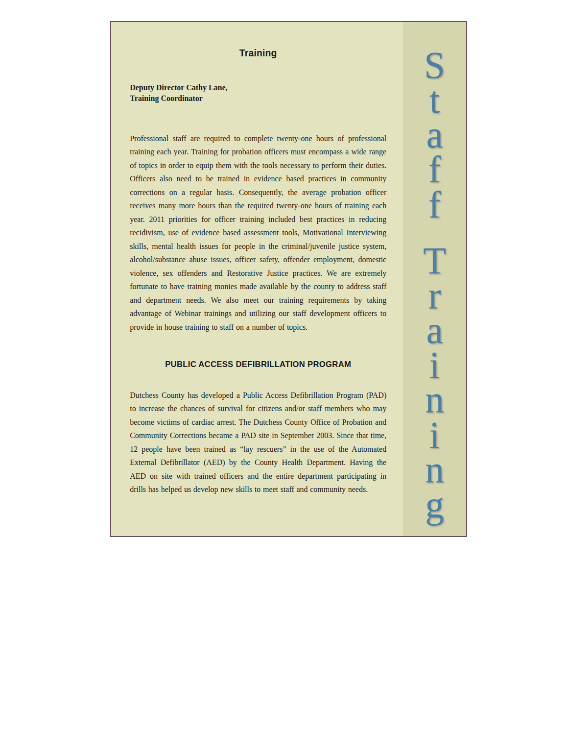Training
Deputy Director Cathy Lane,
Training Coordinator
Professional staff are required to complete twenty-one hours of professional training each year. Training for probation officers must encompass a wide range of topics in order to equip them with the tools necessary to perform their duties. Officers also need to be trained in evidence based practices in community corrections on a regular basis. Consequently, the average probation officer receives many more hours than the required twenty-one hours of training each year. 2011 priorities for officer training included best practices in reducing recidivism, use of evidence based assessment tools, Motivational Interviewing skills, mental health issues for people in the criminal/juvenile justice system, alcohol/substance abuse issues, officer safety, offender employment, domestic violence, sex offenders and Restorative Justice practices. We are extremely fortunate to have training monies made available by the county to address staff and department needs. We also meet our training requirements by taking advantage of Webinar trainings and utilizing our staff development officers to provide in house training to staff on a number of topics.
PUBLIC ACCESS DEFIBRILLATION PROGRAM
Dutchess County has developed a Public Access Defibrillation Program (PAD) to increase the chances of survival for citizens and/or staff members who may become victims of cardiac arrest. The Dutchess County Office of Probation and Community Corrections became a PAD site in September 2003. Since that time, 12 people have been trained as “lay rescuers” in the use of the Automated External Defibrillator (AED) by the County Health Department. Having the AED on site with trained officers and the entire department participating in drills has helped us develop new skills to meet staff and community needs.
S t a f f
T r a i n i n g